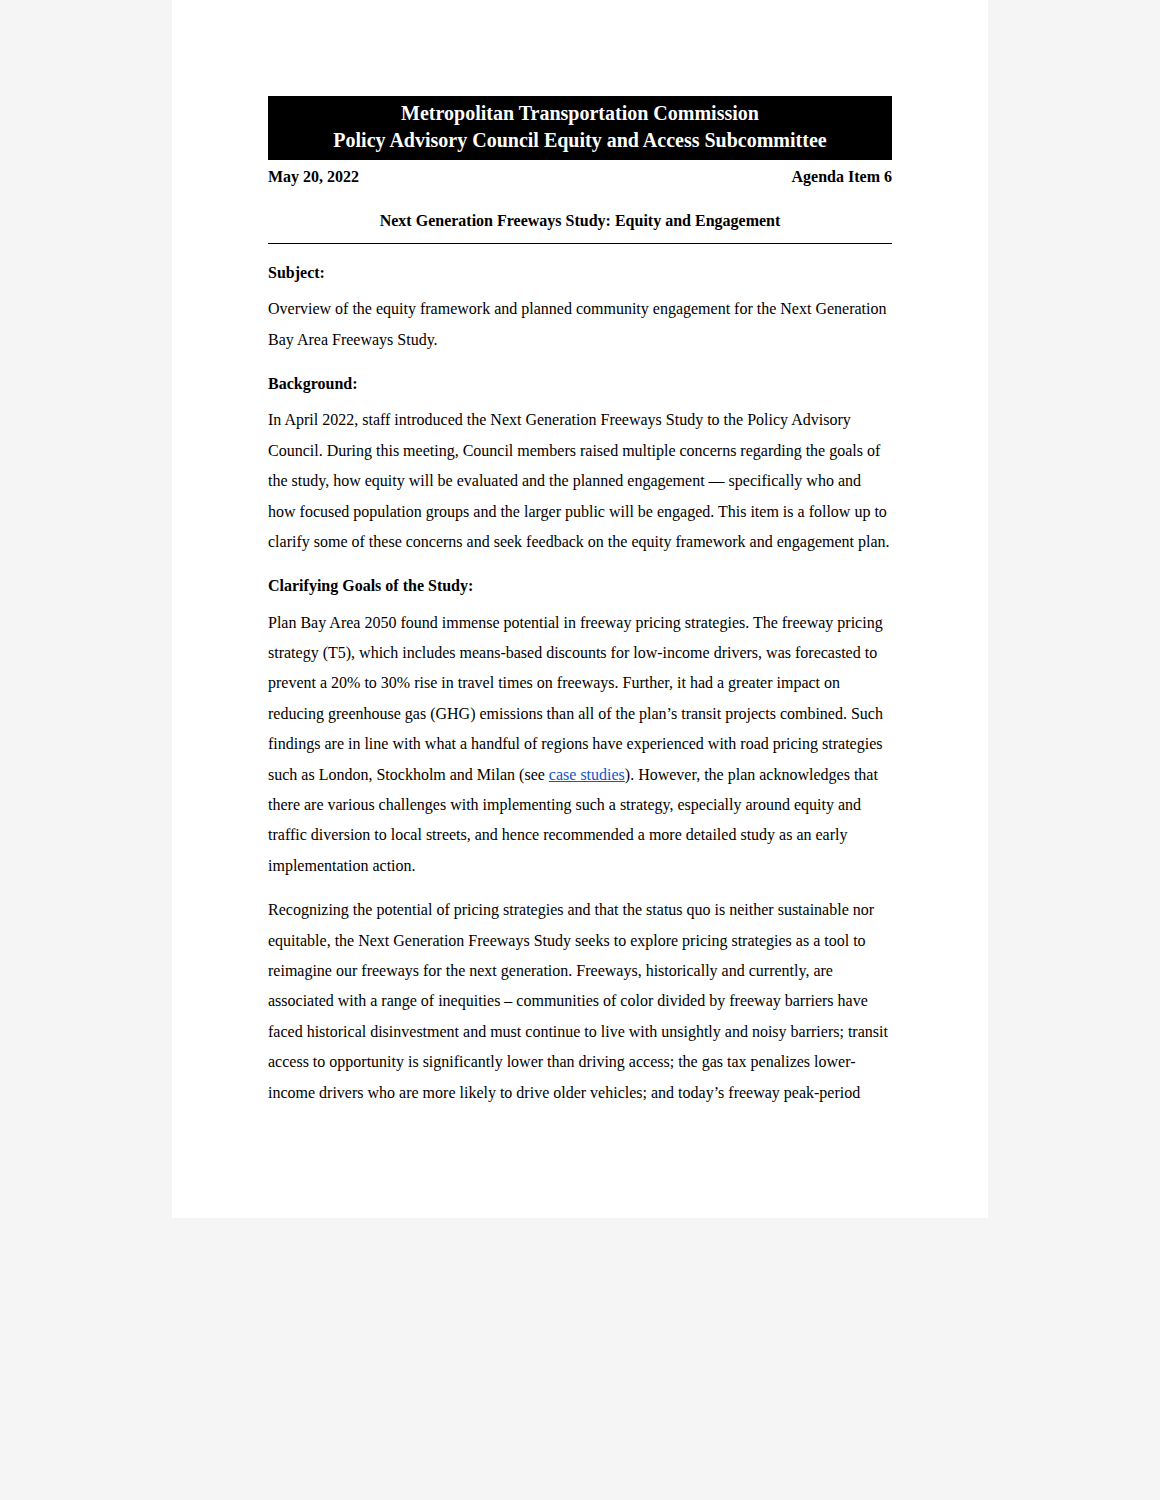Metropolitan Transportation Commission
Policy Advisory Council Equity and Access Subcommittee
May 20, 2022 Agenda Item 6
Next Generation Freeways Study: Equity and Engagement
Subject:
Overview of the equity framework and planned community engagement for the Next Generation Bay Area Freeways Study.
Background:
In April 2022, staff introduced the Next Generation Freeways Study to the Policy Advisory Council. During this meeting, Council members raised multiple concerns regarding the goals of the study, how equity will be evaluated and the planned engagement — specifically who and how focused population groups and the larger public will be engaged. This item is a follow up to clarify some of these concerns and seek feedback on the equity framework and engagement plan.
Clarifying Goals of the Study:
Plan Bay Area 2050 found immense potential in freeway pricing strategies. The freeway pricing strategy (T5), which includes means-based discounts for low-income drivers, was forecasted to prevent a 20% to 30% rise in travel times on freeways. Further, it had a greater impact on reducing greenhouse gas (GHG) emissions than all of the plan’s transit projects combined. Such findings are in line with what a handful of regions have experienced with road pricing strategies such as London, Stockholm and Milan (see case studies). However, the plan acknowledges that there are various challenges with implementing such a strategy, especially around equity and traffic diversion to local streets, and hence recommended a more detailed study as an early implementation action.
Recognizing the potential of pricing strategies and that the status quo is neither sustainable nor equitable, the Next Generation Freeways Study seeks to explore pricing strategies as a tool to reimagine our freeways for the next generation. Freeways, historically and currently, are associated with a range of inequities – communities of color divided by freeway barriers have faced historical disinvestment and must continue to live with unsightly and noisy barriers; transit access to opportunity is significantly lower than driving access; the gas tax penalizes lower-income drivers who are more likely to drive older vehicles; and today’s freeway peak-period